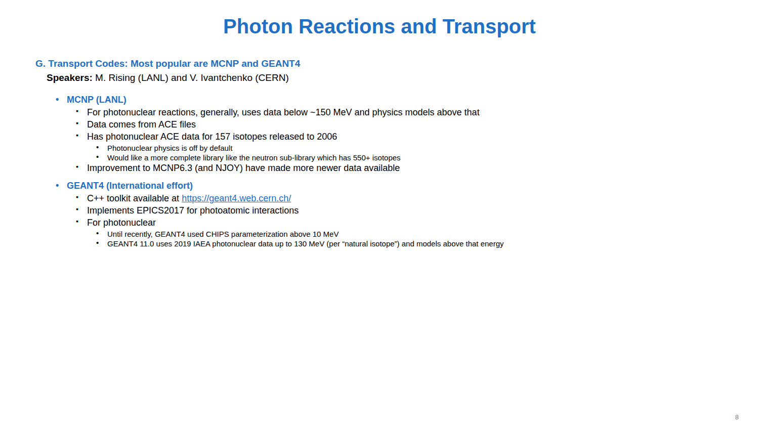Photon Reactions and Transport
G. Transport Codes: Most popular are MCNP and GEANT4
Speakers: M. Rising (LANL) and V. Ivantchenko (CERN)
MCNP (LANL)
For photonuclear reactions, generally, uses data below ~150 MeV and physics models above that
Data comes from ACE files
Has photonuclear ACE data for 157 isotopes released to 2006
Photonuclear physics is off by default
Would like a more complete library like the neutron sub-library which has 550+ isotopes
Improvement to MCNP6.3 (and NJOY) have made more newer data available
GEANT4 (International effort)
C++ toolkit available at https://geant4.web.cern.ch/
Implements EPICS2017 for photoatomic interactions
For photonuclear
Until recently, GEANT4 used CHIPS parameterization above 10 MeV
GEANT4 11.0 uses 2019 IAEA photonuclear data up to 130 MeV (per “natural isotope”) and models above that energy
8